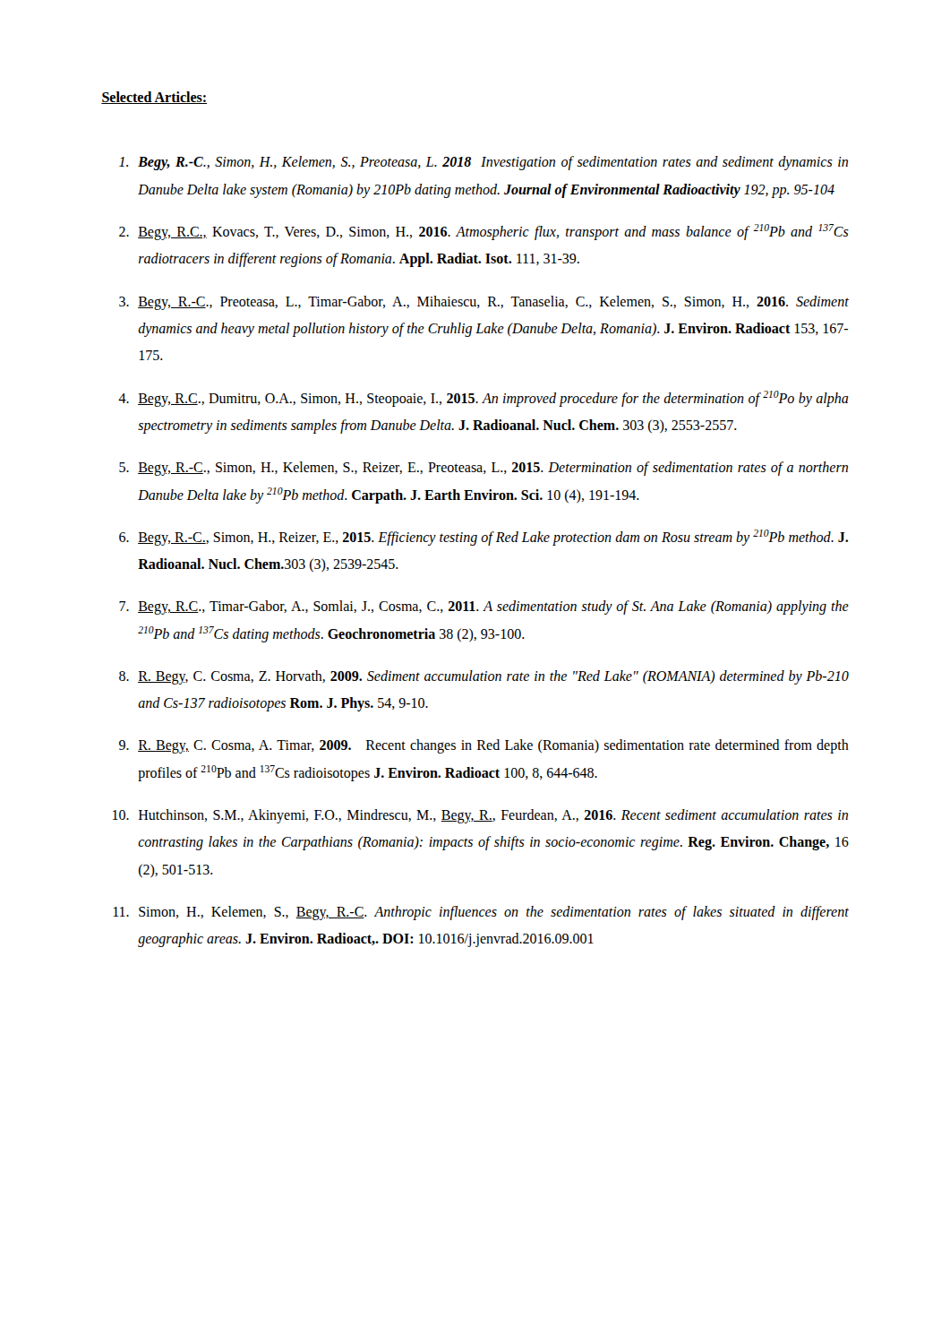Selected Articles:
Begy, R.-C., Simon, H., Kelemen, S., Preoteasa, L. 2018 Investigation of sedimentation rates and sediment dynamics in Danube Delta lake system (Romania) by 210Pb dating method. Journal of Environmental Radioactivity 192, pp. 95-104
Begy, R.C., Kovacs, T., Veres, D., Simon, H., 2016. Atmospheric flux, transport and mass balance of 210Pb and 137Cs radiotracers in different regions of Romania. Appl. Radiat. Isot. 111, 31-39.
Begy, R.-C., Preoteasa, L., Timar-Gabor, A., Mihaiescu, R., Tanaselia, C., Kelemen, S., Simon, H., 2016. Sediment dynamics and heavy metal pollution history of the Cruhlig Lake (Danube Delta, Romania). J. Environ. Radioact 153, 167-175.
Begy, R.C., Dumitru, O.A., Simon, H., Steopoaie, I., 2015. An improved procedure for the determination of 210Po by alpha spectrometry in sediments samples from Danube Delta. J. Radioanal. Nucl. Chem. 303 (3), 2553-2557.
Begy, R.-C., Simon, H., Kelemen, S., Reizer, E., Preoteasa, L., 2015. Determination of sedimentation rates of a northern Danube Delta lake by 210Pb method. Carpath. J. Earth Environ. Sci. 10 (4), 191-194.
Begy, R.-C., Simon, H., Reizer, E., 2015. Efficiency testing of Red Lake protection dam on Rosu stream by 210Pb method. J. Radioanal. Nucl. Chem. 303 (3), 2539-2545.
Begy, R.C., Timar-Gabor, A., Somlai, J., Cosma, C., 2011. A sedimentation study of St. Ana Lake (Romania) applying the 210Pb and 137Cs dating methods. Geochronometria 38 (2), 93-100.
R. Begy, C. Cosma, Z. Horvath, 2009. Sediment accumulation rate in the "Red Lake" (ROMANIA) determined by Pb-210 and Cs-137 radioisotopes Rom. J. Phys. 54, 9-10.
R. Begy, C. Cosma, A. Timar, 2009. Recent changes in Red Lake (Romania) sedimentation rate determined from depth profiles of 210Pb and 137Cs radioisotopes J. Environ. Radioact 100, 8, 644-648.
Hutchinson, S.M., Akinyemi, F.O., Mindrescu, M., Begy, R., Feurdean, A., 2016. Recent sediment accumulation rates in contrasting lakes in the Carpathians (Romania): impacts of shifts in socio-economic regime. Reg. Environ. Change, 16 (2), 501-513.
Simon, H., Kelemen, S., Begy, R.-C. Anthropic influences on the sedimentation rates of lakes situated in different geographic areas. J. Environ. Radioact,. DOI: 10.1016/j.jenvrad.2016.09.001